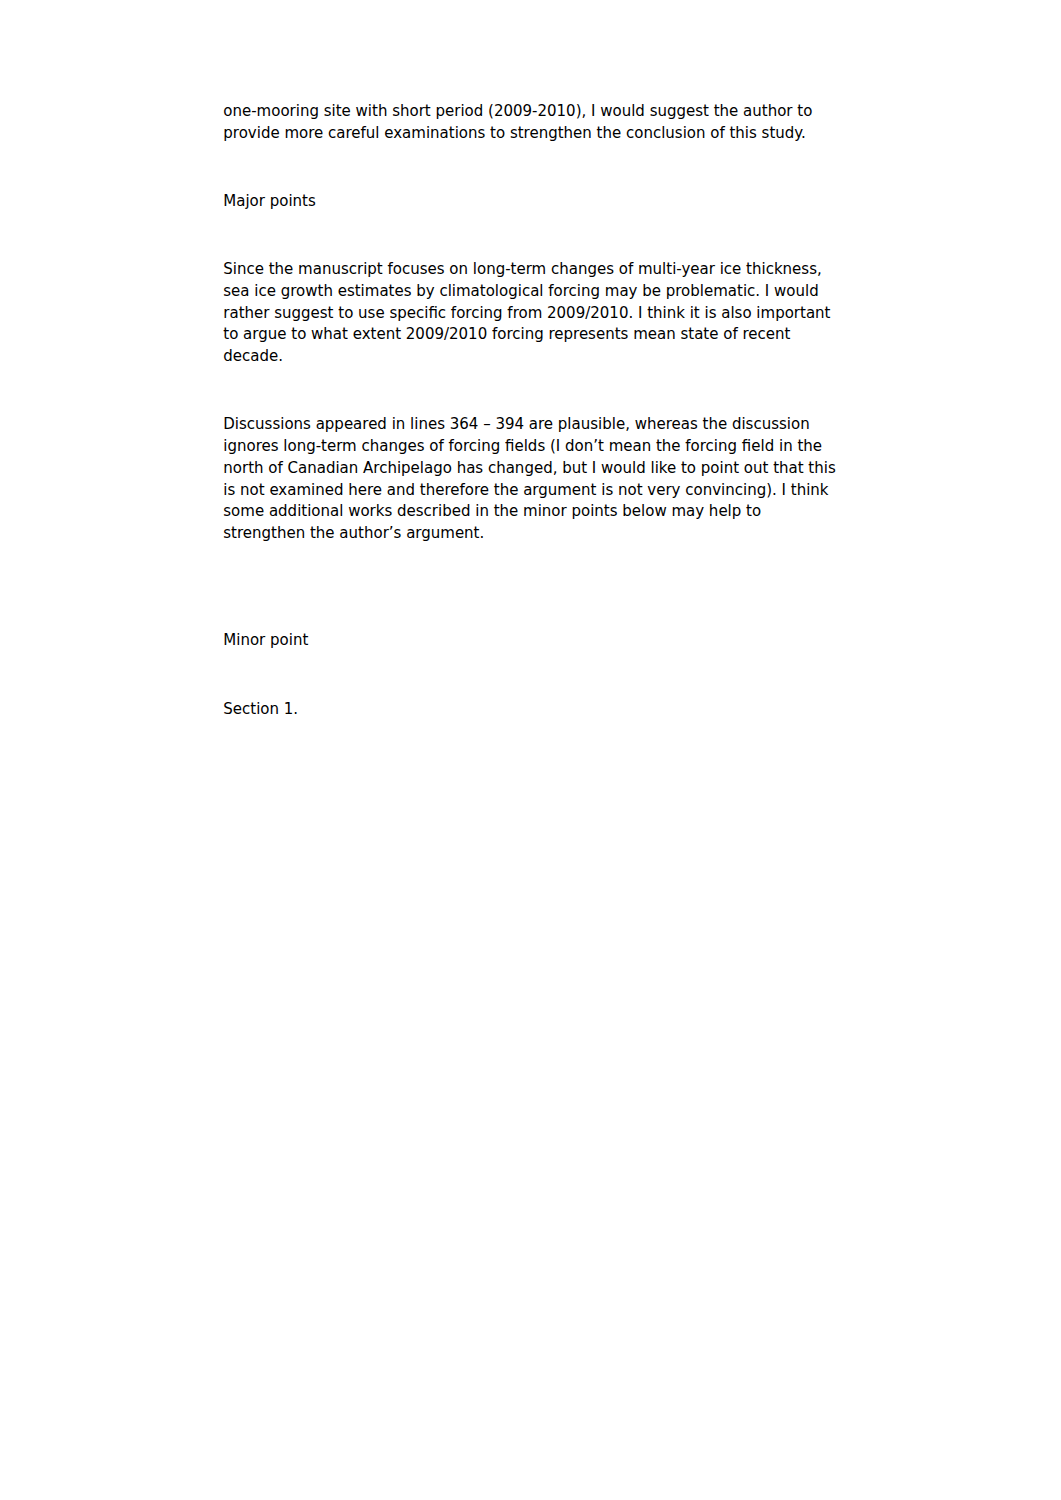one-mooring site with short period (2009-2010), I would suggest the author to provide more careful examinations to strengthen the conclusion of this study.
Major points
Since the manuscript focuses on long-term changes of multi-year ice thickness, sea ice growth estimates by climatological forcing may be problematic. I would rather suggest to use specific forcing from 2009/2010. I think it is also important to argue to what extent 2009/2010 forcing represents mean state of recent decade.
Discussions appeared in lines 364 – 394 are plausible, whereas the discussion ignores long-term changes of forcing fields (I don’t mean the forcing field in the north of Canadian Archipelago has changed, but I would like to point out that this is not examined here and therefore the argument is not very convincing). I think some additional works described in the minor points below may help to strengthen the author’s argument.
Minor point
Section 1.